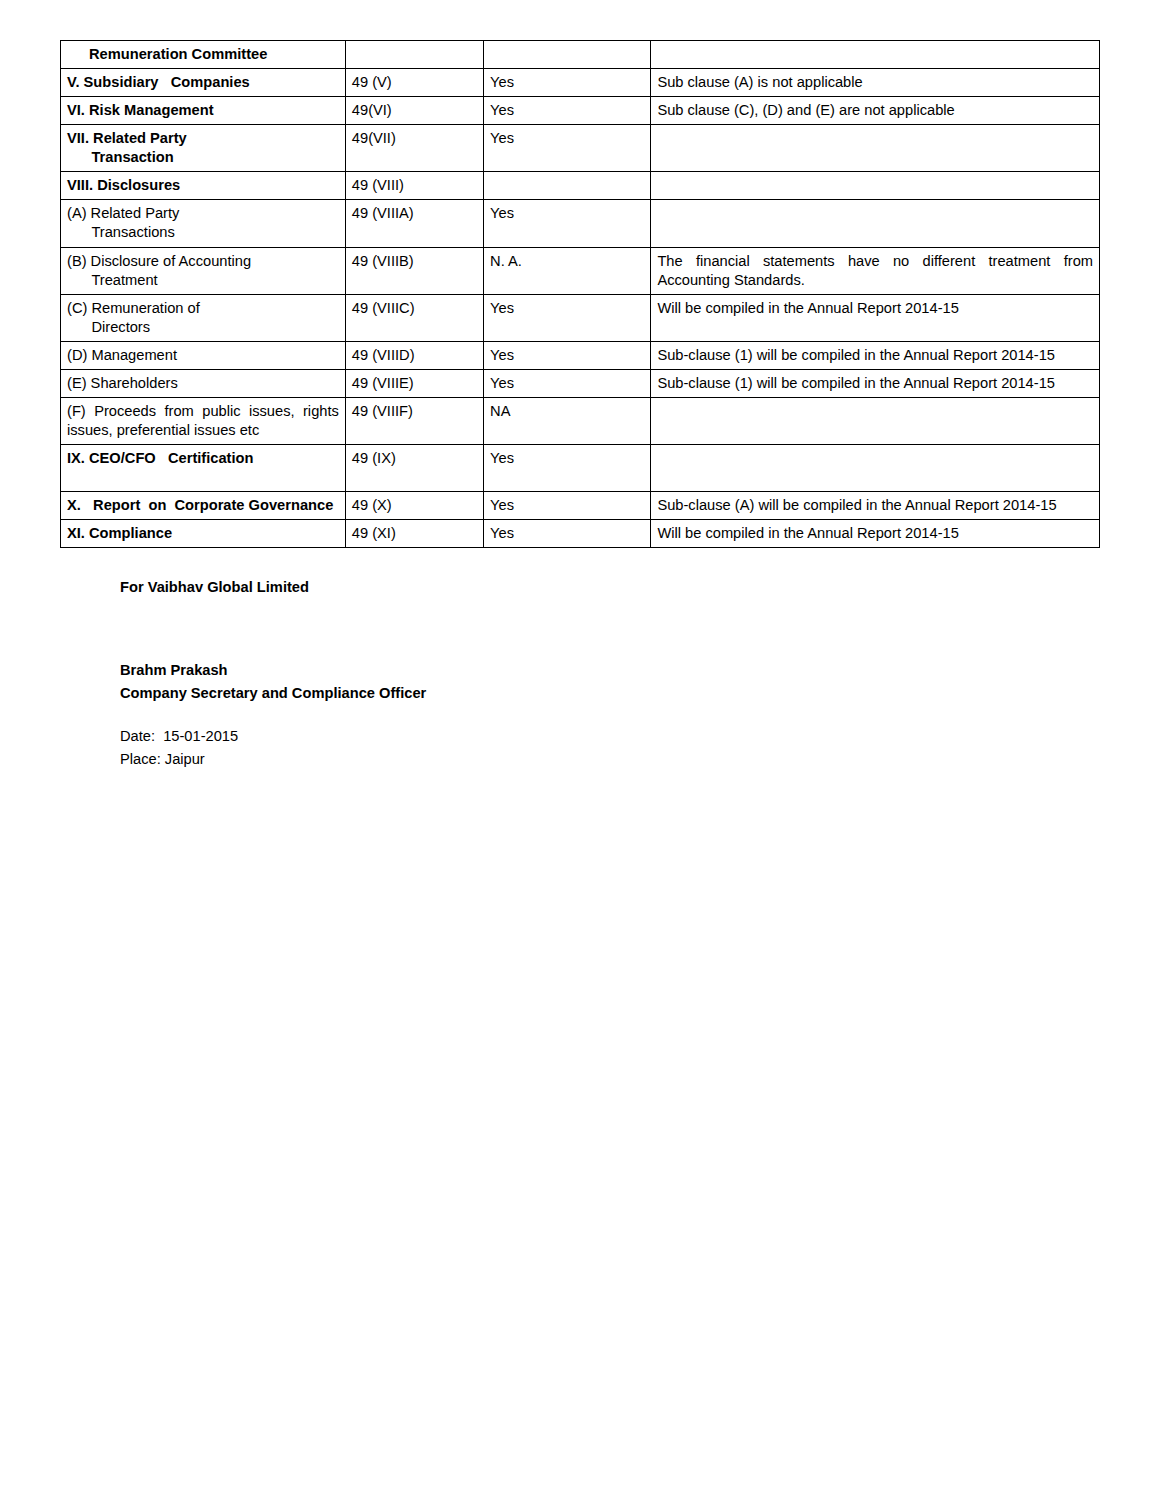| Remuneration Committee | | | |
| V. Subsidiary Companies | 49 (V) | Yes | Sub clause (A) is not applicable |
| VI. Risk Management | 49(VI) | Yes | Sub clause (C), (D) and (E) are not applicable |
| VII. Related Party Transaction | 49(VII) | Yes | |
| VIII. Disclosures | 49 (VIII) | | |
| (A) Related Party Transactions | 49 (VIIIA) | Yes | |
| (B) Disclosure of Accounting Treatment | 49 (VIIIB) | N. A. | The financial statements have no different treatment from Accounting Standards. |
| (C) Remuneration of Directors | 49 (VIIIC) | Yes | Will be compiled in the Annual Report 2014-15 |
| (D) Management | 49 (VIIID) | Yes | Sub-clause (1) will be compiled in the Annual Report 2014-15 |
| (E) Shareholders | 49 (VIIIE) | Yes | Sub-clause (1) will be compiled in the Annual Report 2014-15 |
| (F) Proceeds from public issues, rights issues, preferential issues etc | 49 (VIIIF) | NA | |
| IX. CEO/CFO Certification | 49 (IX) | Yes | |
| X. Report on Corporate Governance | 49 (X) | Yes | Sub-clause (A) will be compiled in the Annual Report 2014-15 |
| XI. Compliance | 49 (XI) | Yes | Will be compiled in the Annual Report 2014-15 |
For Vaibhav Global Limited
Brahm Prakash
Company Secretary and Compliance Officer
Date: 15-01-2015
Place: Jaipur